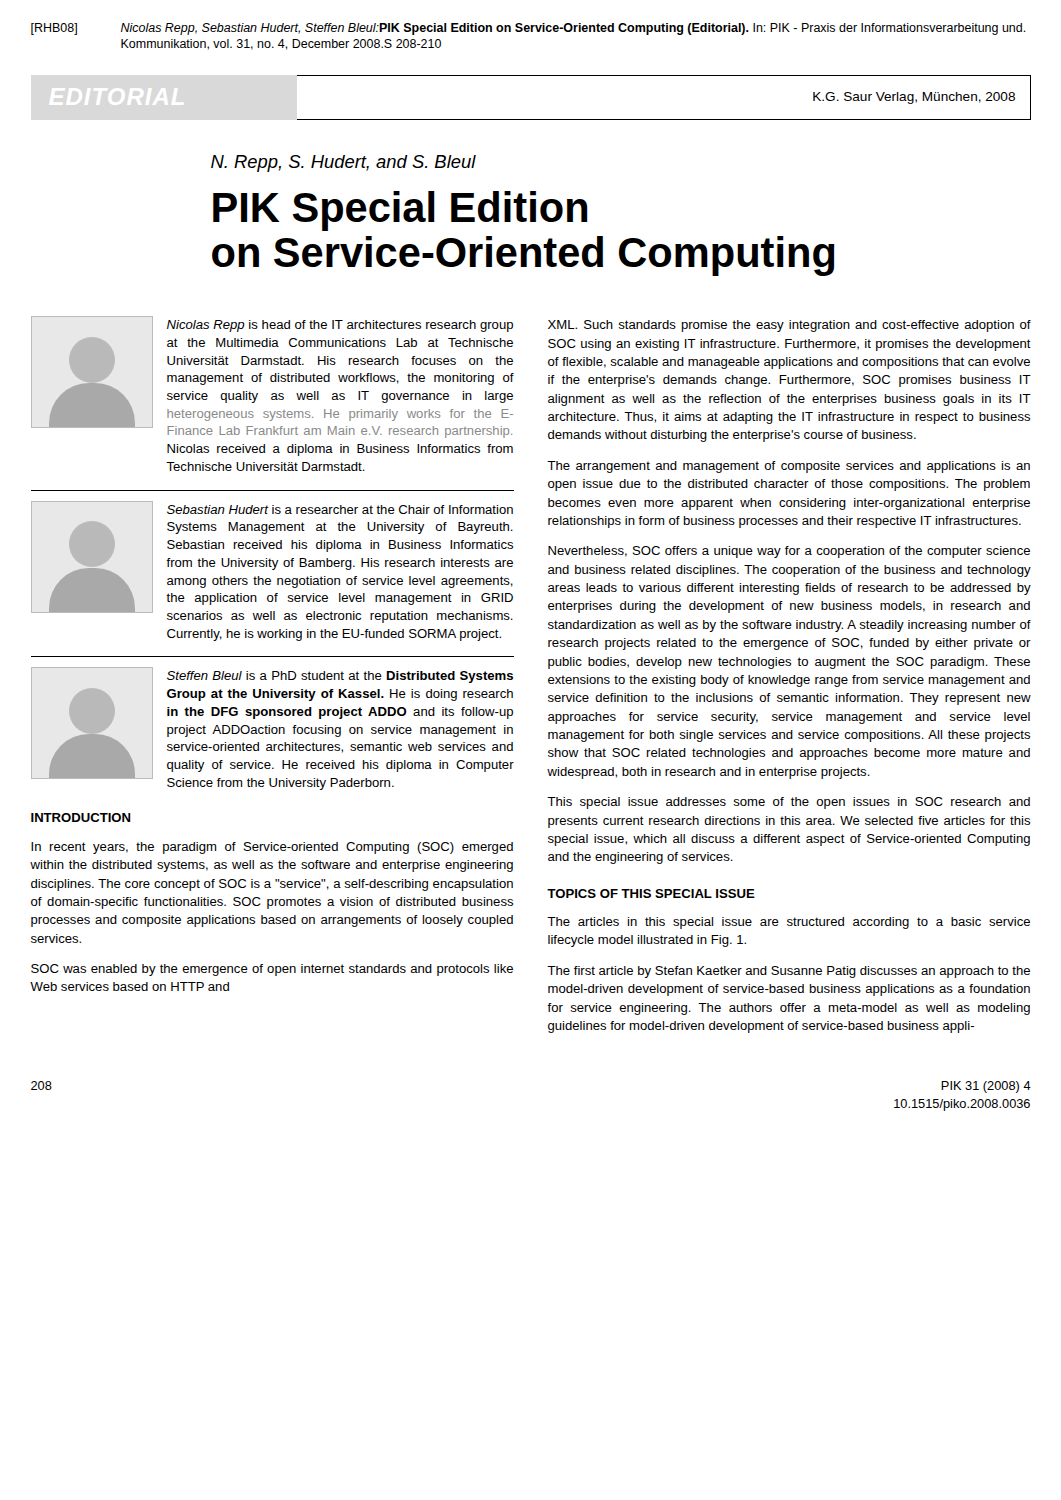[RHB08] Nicolas Repp, Sebastian Hudert, Steffen Bleul: PIK Special Edition on Service-Oriented Computing (Editorial). In: PIK - Praxis der Informationsverarbeitung und. Kommunikation, vol. 31, no. 4, December 2008.S 208-210
EDITORIAL
K.G. Saur Verlag, München, 2008
N. Repp, S. Hudert, and S. Bleul
PIK Special Edition
on Service-Oriented Computing
Nicolas Repp is head of the IT architectures research group at the Multimedia Communications Lab at Technische Universität Darmstadt. His research focuses on the management of distributed workflows, the monitoring of service quality as well as IT governance in large heterogeneous systems. He primarily works for the E-Finance Lab Frankfurt am Main e.V. research partnership. Nicolas received a diploma in Business Informatics from Technische Universität Darmstadt.
Sebastian Hudert is a researcher at the Chair of Information Systems Management at the University of Bayreuth. Sebastian received his diploma in Business Informatics from the University of Bamberg. His research interests are among others the negotiation of service level agreements, the application of service level management in GRID scenarios as well as electronic reputation mechanisms. Currently, he is working in the EU-funded SORMA project.
Steffen Bleul is a PhD student at the Distributed Systems Group at the University of Kassel. He is doing research in the DFG sponsored project ADDO and its follow-up project ADDOaction focusing on service management in service-oriented architectures, semantic web services and quality of service. He received his diploma in Computer Science from the University Paderborn.
Introduction
In recent years, the paradigm of Service-oriented Computing (SOC) emerged within the distributed systems, as well as the software and enterprise engineering disciplines. The core concept of SOC is a "service", a self-describing encapsulation of domain-specific functionalities. SOC promotes a vision of distributed business processes and composite applications based on arrangements of loosely coupled services.
SOC was enabled by the emergence of open internet standards and protocols like Web services based on HTTP and
XML. Such standards promise the easy integration and cost-effective adoption of SOC using an existing IT infrastructure. Furthermore, it promises the development of flexible, scalable and manageable applications and compositions that can evolve if the enterprise's demands change. Furthermore, SOC promises business IT alignment as well as the reflection of the enterprises business goals in its IT architecture. Thus, it aims at adapting the IT infrastructure in respect to business demands without disturbing the enterprise's course of business.
The arrangement and management of composite services and applications is an open issue due to the distributed character of those compositions. The problem becomes even more apparent when considering inter-organizational enterprise relationships in form of business processes and their respective IT infrastructures.
Nevertheless, SOC offers a unique way for a cooperation of the computer science and business related disciplines. The cooperation of the business and technology areas leads to various different interesting fields of research to be addressed by enterprises during the development of new business models, in research and standardization as well as by the software industry. A steadily increasing number of research projects related to the emergence of SOC, funded by either private or public bodies, develop new technologies to augment the SOC paradigm. These extensions to the existing body of knowledge range from service management and service definition to the inclusions of semantic information. They represent new approaches for service security, service management and service level management for both single services and service compositions. All these projects show that SOC related technologies and approaches become more mature and widespread, both in research and in enterprise projects.
This special issue addresses some of the open issues in SOC research and presents current research directions in this area. We selected five articles for this special issue, which all discuss a different aspect of Service-oriented Computing and the engineering of services.
Topics of this Special Issue
The articles in this special issue are structured according to a basic service lifecycle model illustrated in Fig. 1.
The first article by Stefan Kaetker and Susanne Patig discusses an approach to the model-driven development of service-based business applications as a foundation for service engineering. The authors offer a meta-model as well as modeling guidelines for model-driven development of service-based business appli-
208
PIK 31 (2008) 4
10.1515/piko.2008.0036